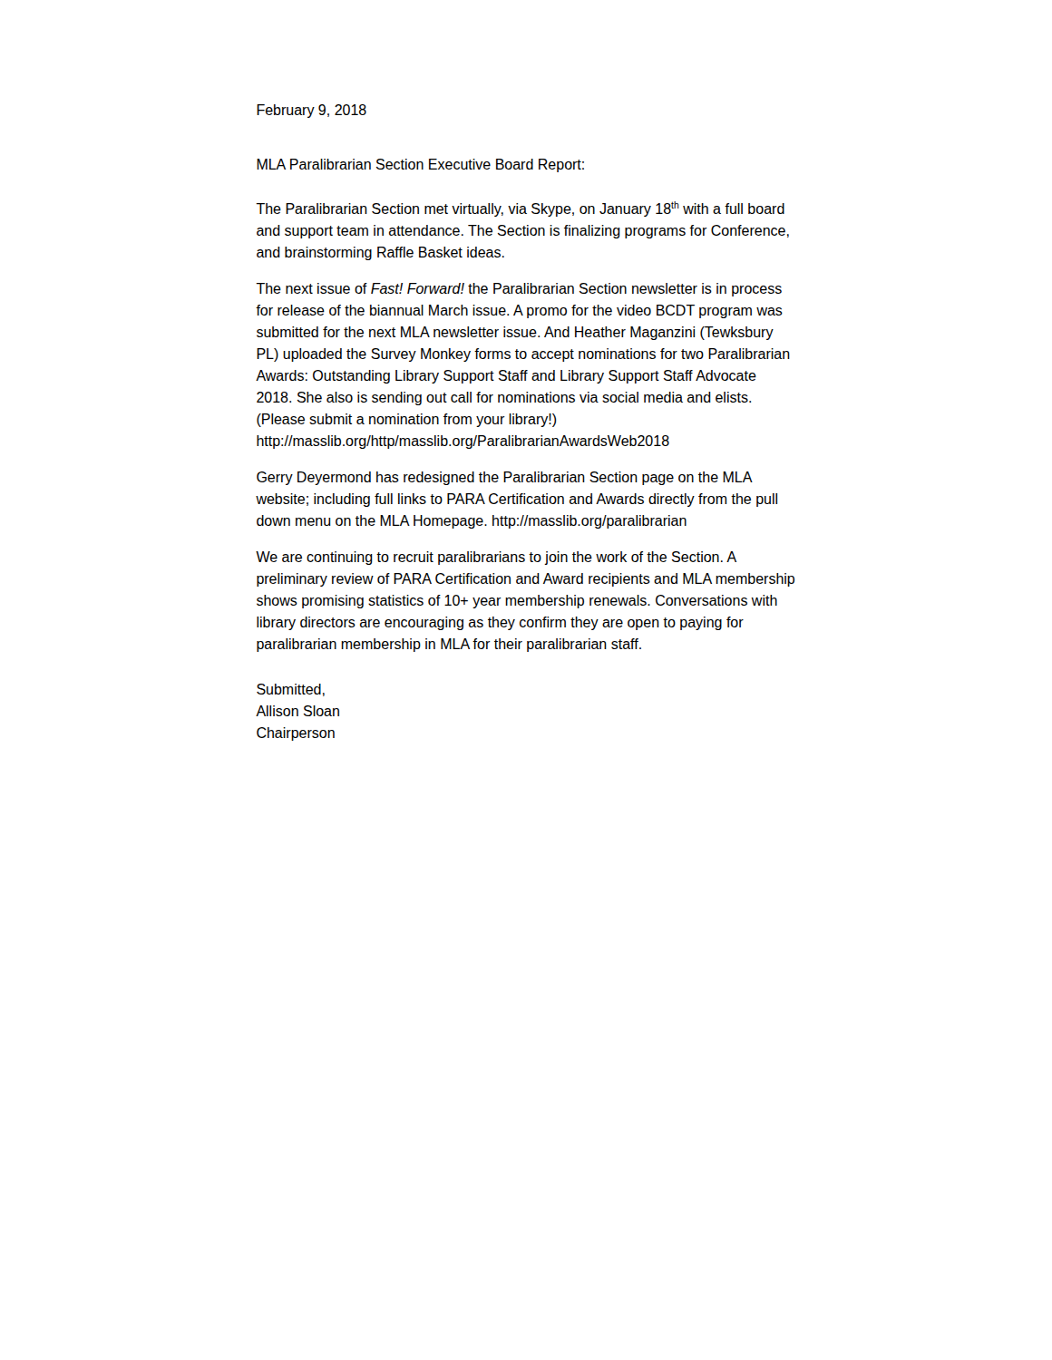February 9, 2018
MLA Paralibrarian Section Executive Board Report:
The Paralibrarian Section met virtually, via Skype, on January 18th with a full board and support team in attendance. The Section is finalizing programs for Conference, and brainstorming Raffle Basket ideas.
The next issue of Fast! Forward! the Paralibrarian Section newsletter is in process for release of the biannual March issue. A promo for the video BCDT program was submitted for the next MLA newsletter issue. And Heather Maganzini (Tewksbury PL) uploaded the Survey Monkey forms to accept nominations for two Paralibrarian Awards: Outstanding Library Support Staff and Library Support Staff Advocate 2018. She also is sending out call for nominations via social media and elists. (Please submit a nomination from your library!) http://masslib.org/http/masslib.org/ParalibrarianAwardsWeb2018
Gerry Deyermond has redesigned the Paralibrarian Section page on the MLA website; including full links to PARA Certification and Awards directly from the pull down menu on the MLA Homepage. http://masslib.org/paralibrarian
We are continuing to recruit paralibrarians to join the work of the Section. A preliminary review of PARA Certification and Award recipients and MLA membership shows promising statistics of 10+ year membership renewals. Conversations with library directors are encouraging as they confirm they are open to paying for paralibrarian membership in MLA for their paralibrarian staff.
Submitted,
Allison Sloan
Chairperson